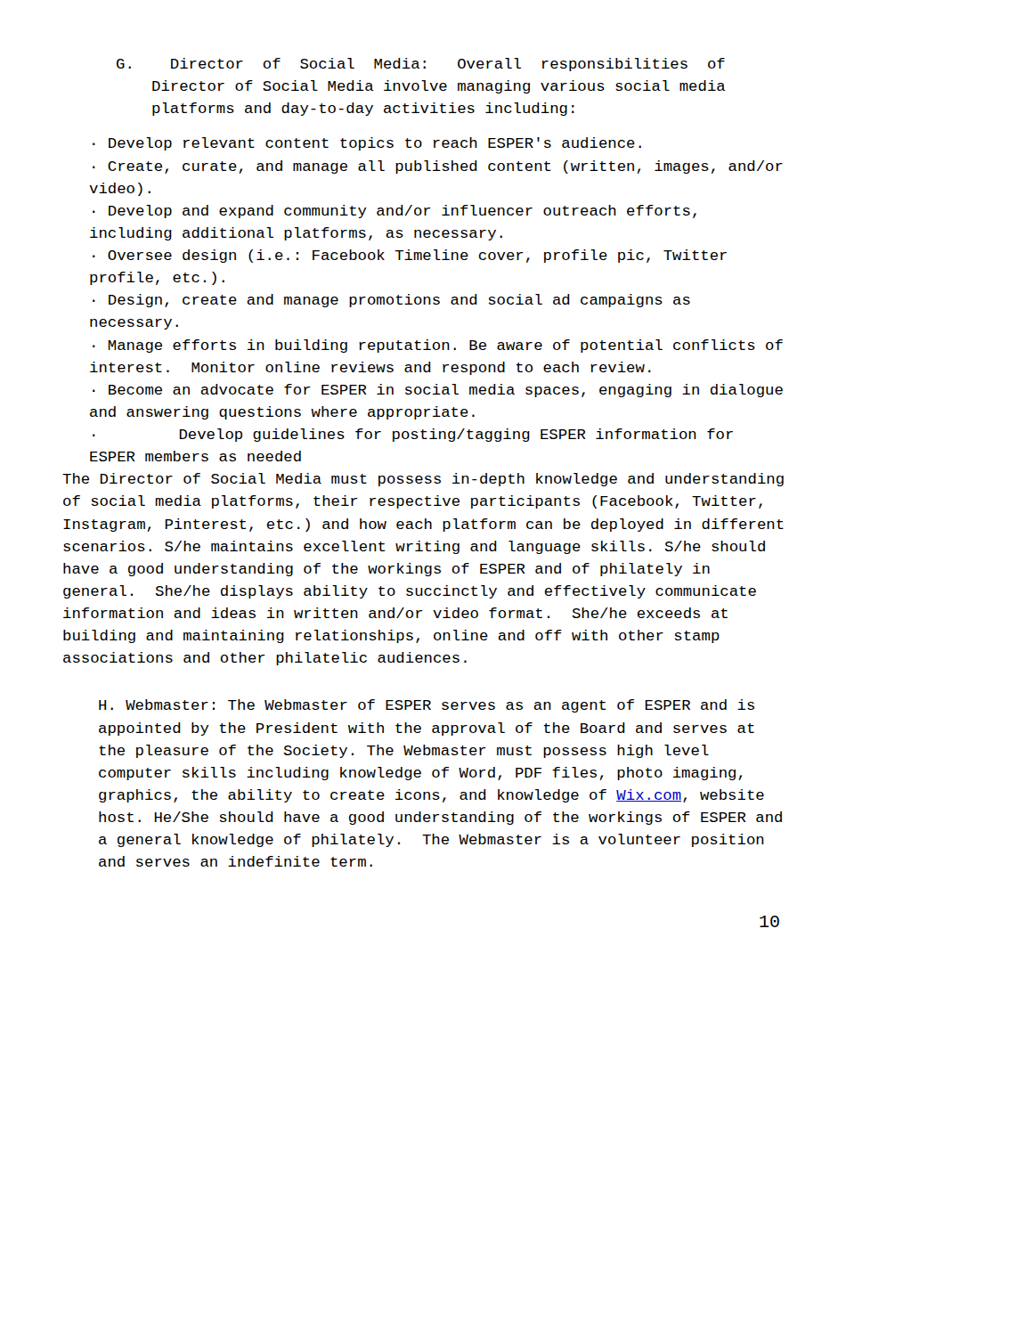G. Director of Social Media: Overall responsibilities of Director of Social Media involve managing various social media platforms and day-to-day activities including:
· Develop relevant content topics to reach ESPER's audience.
· Create, curate, and manage all published content (written, images, and/or video).
· Develop and expand community and/or influencer outreach efforts, including additional platforms, as necessary.
· Oversee design (i.e.: Facebook Timeline cover, profile pic, Twitter profile, etc.).
· Design, create and manage promotions and social ad campaigns as necessary.
· Manage efforts in building reputation. Be aware of potential conflicts of interest. Monitor online reviews and respond to each review.
· Become an advocate for ESPER in social media spaces, engaging in dialogue and answering questions where appropriate.
· Develop guidelines for posting/tagging ESPER information for ESPER members as needed
The Director of Social Media must possess in-depth knowledge and understanding of social media platforms, their respective participants (Facebook, Twitter, Instagram, Pinterest, etc.) and how each platform can be deployed in different scenarios. S/he maintains excellent writing and language skills. S/he should have a good understanding of the workings of ESPER and of philately in general. She/he displays ability to succinctly and effectively communicate information and ideas in written and/or video format. She/he exceeds at building and maintaining relationships, online and off with other stamp associations and other philatelic audiences.
H. Webmaster: The Webmaster of ESPER serves as an agent of ESPER and is appointed by the President with the approval of the Board and serves at the pleasure of the Society. The Webmaster must possess high level computer skills including knowledge of Word, PDF files, photo imaging, graphics, the ability to create icons, and knowledge of Wix.com, website host. He/She should have a good understanding of the workings of ESPER and a general knowledge of philately. The Webmaster is a volunteer position and serves an indefinite term.
10